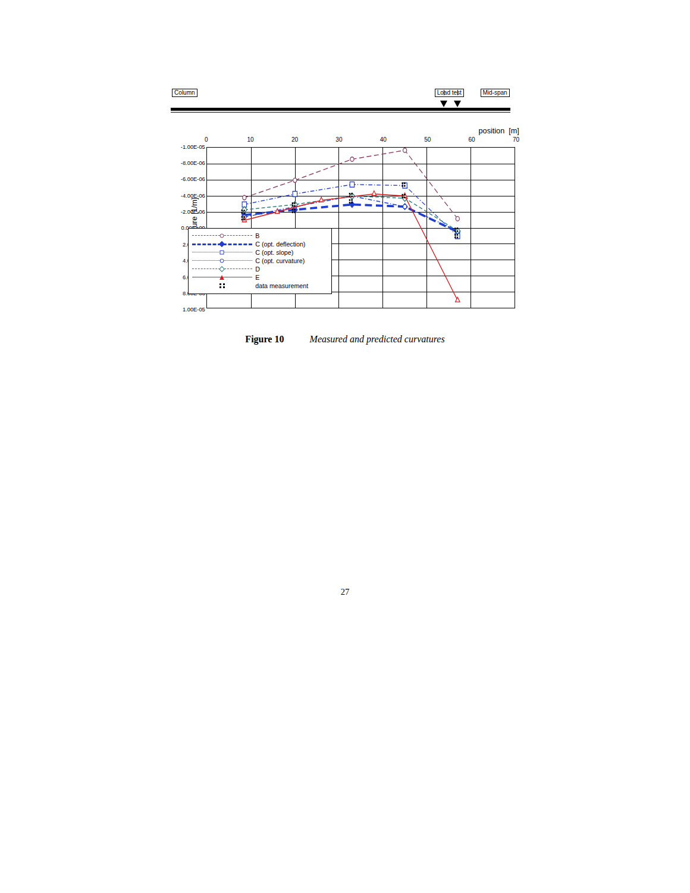Column
Load test
Mid-span
position [m]
curvature [1/m]
-1.00E-05
-8.00E-06
-6.00E-06
-4.00E-06
-2.00E-06
0.00E+00
2.00E-06
4.00E-06
6.00E-06
8.00E-06
1.00E-05
0
10
20
30
40
50
60
70
| | B |
| | C (opt. deflection) |
| | C (opt. slope) |
| | C (opt. curvature) |
| | D |
| | E |
| | data measurement |
Figure 10 Measured and predicted curvatures
27